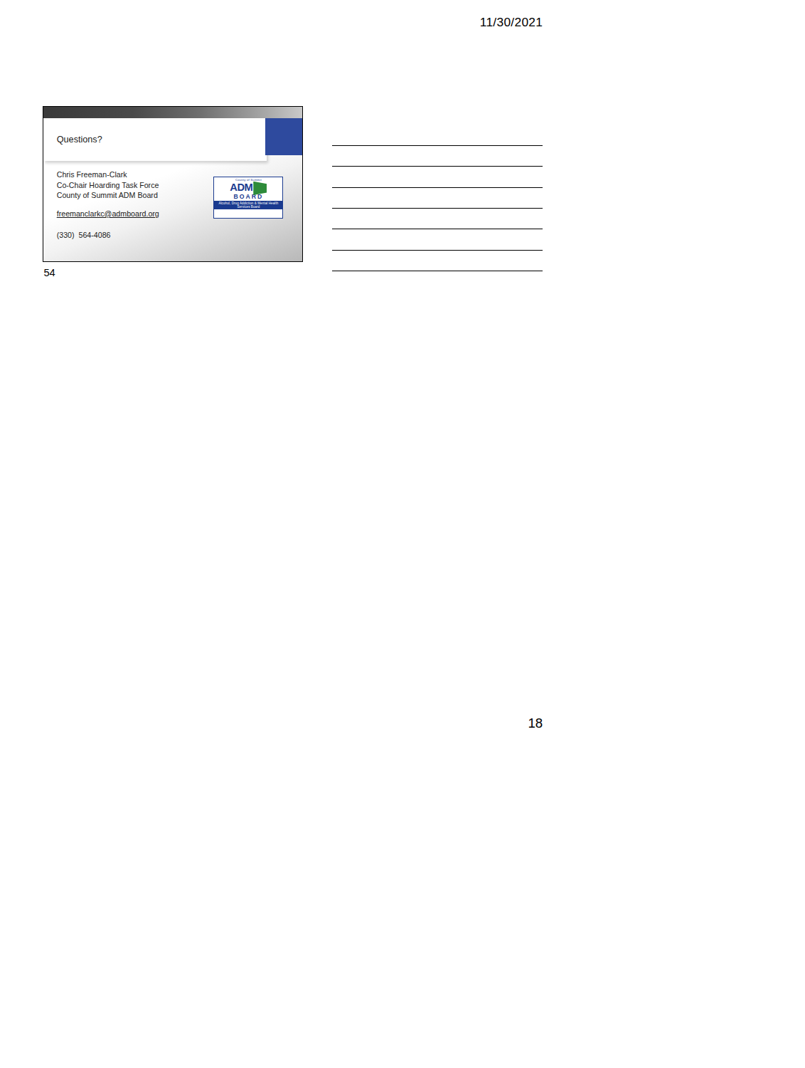11/30/2021
Questions?
Chris Freeman-Clark
Co-Chair Hoarding Task Force
County of Summit ADM Board
freemanclarkc@admboard.org
(330) 564-4086
County of Summit
ADM
BOARD
Alcohol, Drug Addiction & Mental Health Services Board
54
18